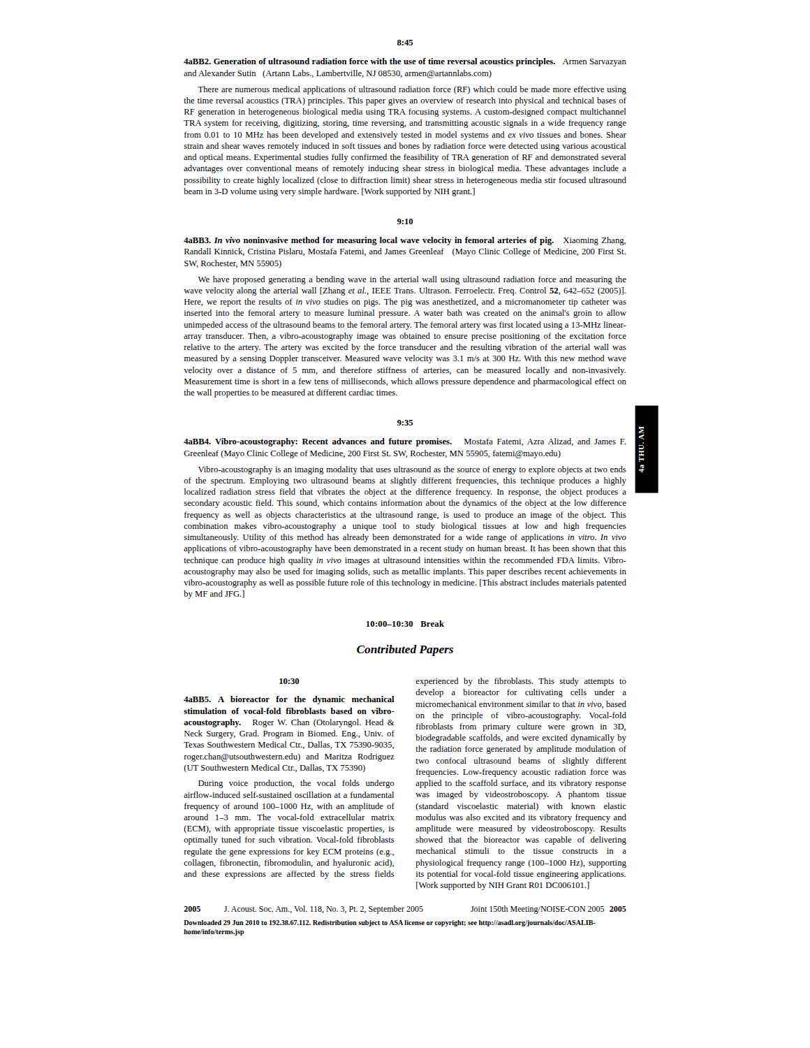8:45
4aBB2. Generation of ultrasound radiation force with the use of time reversal acoustics principles. Armen Sarvazyan and Alexander Sutin (Artann Labs., Lambertville, NJ 08530, armen@artannlabs.com)
There are numerous medical applications of ultrasound radiation force (RF) which could be made more effective using the time reversal acoustics (TRA) principles. This paper gives an overview of research into physical and technical bases of RF generation in heterogeneous biological media using TRA focusing systems. A custom-designed compact multichannel TRA system for receiving, digitizing, storing, time reversing, and transmitting acoustic signals in a wide frequency range from 0.01 to 10 MHz has been developed and extensively tested in model systems and ex vivo tissues and bones. Shear strain and shear waves remotely induced in soft tissues and bones by radiation force were detected using various acoustical and optical means. Experimental studies fully confirmed the feasibility of TRA generation of RF and demonstrated several advantages over conventional means of remotely inducing shear stress in biological media. These advantages include a possibility to create highly localized (close to diffraction limit) shear stress in heterogeneous media stir focused ultrasound beam in 3-D volume using very simple hardware. [Work supported by NIH grant.]
9:10
4aBB3. In vivo noninvasive method for measuring local wave velocity in femoral arteries of pig. Xiaoming Zhang, Randall Kinnick, Cristina Pislaru, Mostafa Fatemi, and James Greenleaf (Mayo Clinic College of Medicine, 200 First St. SW, Rochester, MN 55905)
We have proposed generating a bending wave in the arterial wall using ultrasound radiation force and measuring the wave velocity along the arterial wall [Zhang et al., IEEE Trans. Ultrason. Ferroelectr. Freq. Control 52, 642–652 (2005)]. Here, we report the results of in vivo studies on pigs. The pig was anesthetized, and a micromanometer tip catheter was inserted into the femoral artery to measure luminal pressure. A water bath was created on the animal's groin to allow unimpeded access of the ultrasound beams to the femoral artery. The femoral artery was first located using a 13-MHz linear-array transducer. Then, a vibro-acoustography image was obtained to ensure precise positioning of the excitation force relative to the artery. The artery was excited by the force transducer and the resulting vibration of the arterial wall was measured by a sensing Doppler transceiver. Measured wave velocity was 3.1 m/s at 300 Hz. With this new method wave velocity over a distance of 5 mm, and therefore stiffness of arteries, can be measured locally and non-invasively. Measurement time is short in a few tens of milliseconds, which allows pressure dependence and pharmacological effect on the wall properties to be measured at different cardiac times.
9:35
4aBB4. Vibro-acoustography: Recent advances and future promises. Mostafa Fatemi, Azra Alizad, and James F. Greenleaf (Mayo Clinic College of Medicine, 200 First St. SW, Rochester, MN 55905, fatemi@mayo.edu)
Vibro-acoustography is an imaging modality that uses ultrasound as the source of energy to explore objects at two ends of the spectrum. Employing two ultrasound beams at slightly different frequencies, this technique produces a highly localized radiation stress field that vibrates the object at the difference frequency. In response, the object produces a secondary acoustic field. This sound, which contains information about the dynamics of the object at the low difference frequency as well as objects characteristics at the ultrasound range, is used to produce an image of the object. This combination makes vibro-acoustography a unique tool to study biological tissues at low and high frequencies simultaneously. Utility of this method has already been demonstrated for a wide range of applications in vitro. In vivo applications of vibro-acoustography have been demonstrated in a recent study on human breast. It has been shown that this technique can produce high quality in vivo images at ultrasound intensities within the recommended FDA limits. Vibro-acoustography may also be used for imaging solids, such as metallic implants. This paper describes recent achievements in vibro-acoustography as well as possible future role of this technology in medicine. [This abstract includes materials patented by MF and JFG.]
10:00–10:30 Break
Contributed Papers
10:30
4aBB5. A bioreactor for the dynamic mechanical stimulation of vocal-fold fibroblasts based on vibro-acoustography. Roger W. Chan (Otolaryngol. Head & Neck Surgery, Grad. Program in Biomed. Eng., Univ. of Texas Southwestern Medical Ctr., Dallas, TX 75390-9035, roger.chan@utsouthwestern.edu) and Maritza Rodriguez (UT Southwestern Medical Ctr., Dallas, TX 75390)
During voice production, the vocal folds undergo airflow-induced self-sustained oscillation at a fundamental frequency of around 100–1000 Hz, with an amplitude of around 1–3 mm. The vocal-fold extracellular matrix (ECM), with appropriate tissue viscoelastic properties, is optimally tuned for such vibration. Vocal-fold fibroblasts regulate the gene expressions for key ECM proteins (e.g., collagen, fibronectin, fibromodulin, and hyaluronic acid), and these expressions are affected by the stress fields experienced by the fibroblasts. This study attempts to develop a bioreactor for cultivating cells under a micromechanical environment similar to that in vivo, based on the principle of vibro-acoustography. Vocal-fold fibroblasts from primary culture were grown in 3D, biodegradable scaffolds, and were excited dynamically by the radiation force generated by amplitude modulation of two confocal ultrasound beams of slightly different frequencies. Low-frequency acoustic radiation force was applied to the scaffold surface, and its vibratory response was imaged by videostroboscopy. A phantom tissue (standard viscoelastic material) with known elastic modulus was also excited and its vibratory frequency and amplitude were measured by videostroboscopy. Results showed that the bioreactor was capable of delivering mechanical stimuli to the tissue constructs in a physiological frequency range (100–1000 Hz), supporting its potential for vocal-fold tissue engineering applications. [Work supported by NIH Grant R01 DC006101.]
4a THU. AM
2005
J. Acoust. Soc. Am., Vol. 118, No. 3, Pt. 2, September 2005
Joint 150th Meeting/NOISE-CON 20052005
Downloaded 29 Jun 2010 to 192.38.67.112. Redistribution subject to ASA license or copyright; see http://asadl.org/journals/doc/ASALIB-home/info/terms.jsp